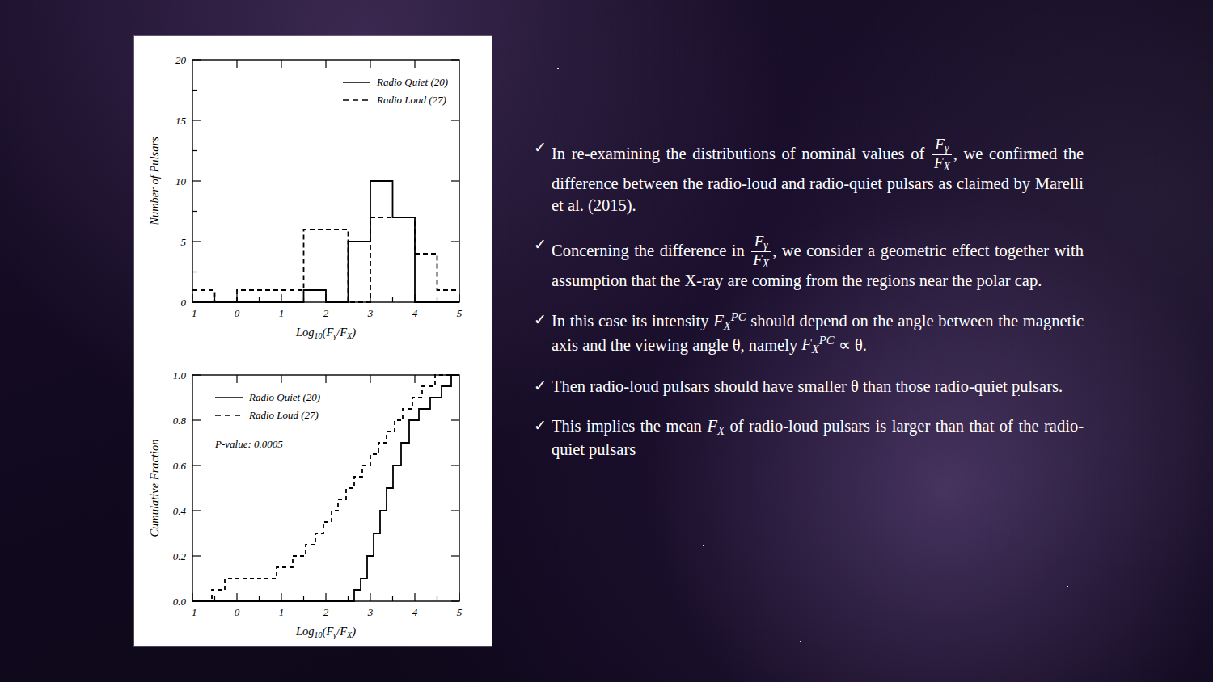0 5 10 15 20 -1 0 1 2 3 4 5 Number of Pulsars Log10(Fγ/FX) Radio Quiet (20) Radio Loud (27) 0.0 0.2 0.4 0.6 0.8 1.0 -1 0 1 2 3 4 5 Cumulative Fraction Log10(Fγ/FX) Radio Quiet (20) Radio Loud (27) P-value: 0.0005
In re-examining the distributions of nominal values of Fγ FX, we confirmed the difference between the radio-loud and radio-quiet pulsars as claimed by Marelli et al. (2015).
Concerning the difference in Fγ FX, we consider a geometric effect together with assumption that the X-ray are coming from the regions near the polar cap.
In this case its intensity FXPC should depend on the angle between the magnetic axis and the viewing angle θ, namely FXPC ∝ θ.
Then radio-loud pulsars should have smaller θ than those radio-quiet pulsars.
This implies the mean FX of radio-loud pulsars is larger than that of the radio-quiet pulsars